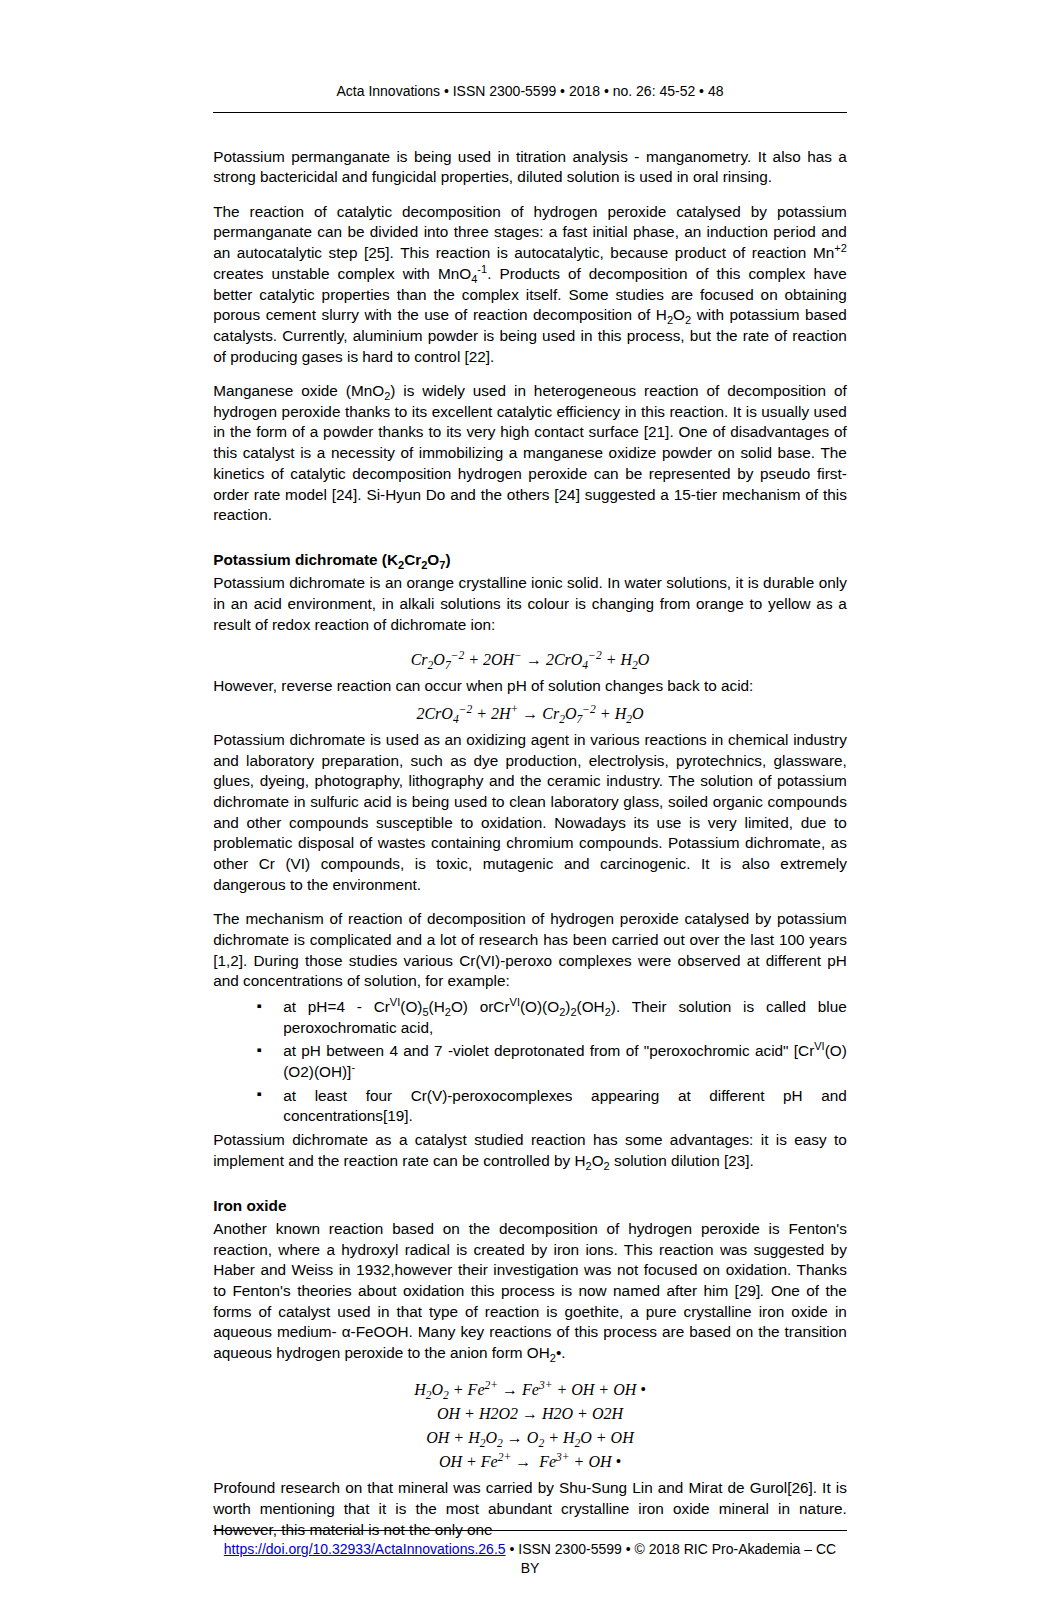Acta Innovations • ISSN 2300-5599 • 2018 • no. 26: 45-52 • 48
Potassium permanganate is being used in titration analysis - manganometry. It also has a strong bactericidal and fungicidal properties, diluted solution is used in oral rinsing.
The reaction of catalytic decomposition of hydrogen peroxide catalysed by potassium permanganate can be divided into three stages: a fast initial phase, an induction period and an autocatalytic step [25]. This reaction is autocatalytic, because product of reaction Mn+2 creates unstable complex with MnO4-1. Products of decomposition of this complex have better catalytic properties than the complex itself. Some studies are focused on obtaining porous cement slurry with the use of reaction decomposition of H2O2 with potassium based catalysts. Currently, aluminium powder is being used in this process, but the rate of reaction of producing gases is hard to control [22].
Manganese oxide (MnO2) is widely used in heterogeneous reaction of decomposition of hydrogen peroxide thanks to its excellent catalytic efficiency in this reaction. It is usually used in the form of a powder thanks to its very high contact surface [21]. One of disadvantages of this catalyst is a necessity of immobilizing a manganese oxidize powder on solid base. The kinetics of catalytic decomposition hydrogen peroxide can be represented by pseudo first-order rate model [24]. Si-Hyun Do and the others [24] suggested a 15-tier mechanism of this reaction.
Potassium dichromate (K2Cr2O7)
Potassium dichromate is an orange crystalline ionic solid. In water solutions, it is durable only in an acid environment, in alkali solutions its colour is changing from orange to yellow as a result of redox reaction of dichromate ion:
Cr2O7−2 + 2OH− → 2CrO4−2 + H2O
However, reverse reaction can occur when pH of solution changes back to acid:
2CrO4−2 + 2H+ → Cr2O7−2 + H2O
Potassium dichromate is used as an oxidizing agent in various reactions in chemical industry and laboratory preparation, such as dye production, electrolysis, pyrotechnics, glassware, glues, dyeing, photography, lithography and the ceramic industry. The solution of potassium dichromate in sulfuric acid is being used to clean laboratory glass, soiled organic compounds and other compounds susceptible to oxidation. Nowadays its use is very limited, due to problematic disposal of wastes containing chromium compounds. Potassium dichromate, as other Cr (VI) compounds, is toxic, mutagenic and carcinogenic. It is also extremely dangerous to the environment.
The mechanism of reaction of decomposition of hydrogen peroxide catalysed by potassium dichromate is complicated and a lot of research has been carried out over the last 100 years [1,2]. During those studies various Cr(VI)-peroxo complexes were observed at different pH and concentrations of solution, for example:
at pH=4 - CrVI(O)5(H2O) orCrVI(O)(O2)2(OH2). Their solution is called blue peroxochromatic acid,
at pH between 4 and 7 -violet deprotonated from of "peroxochromic acid" [CrVI(O)(O2)(OH)]-
at least four Cr(V)-peroxocomplexes appearing at different pH and concentrations[19].
Potassium dichromate as a catalyst studied reaction has some advantages: it is easy to implement and the reaction rate can be controlled by H2O2 solution dilution [23].
Iron oxide
Another known reaction based on the decomposition of hydrogen peroxide is Fenton's reaction, where a hydroxyl radical is created by iron ions. This reaction was suggested by Haber and Weiss in 1932,however their investigation was not focused on oxidation. Thanks to Fenton's theories about oxidation this process is now named after him [29]. One of the forms of catalyst used in that type of reaction is goethite, a pure crystalline iron oxide in aqueous medium- α-FeOOH. Many key reactions of this process are based on the transition aqueous hydrogen peroxide to the anion form OH2•.
H2O2 + Fe2+ → Fe3+ + OH + OH •
OH + H2O2 → H2O + O2H
OH + H2O2 → O2 + H2O + OH
OH + Fe2+ → Fe3+ + OH •
Profound research on that mineral was carried by Shu-Sung Lin and Mirat de Gurol[26]. It is worth mentioning that it is the most abundant crystalline iron oxide mineral in nature. However, this material is not the only one
https://doi.org/10.32933/ActaInnovations.26.5 • ISSN 2300-5599 • © 2018 RIC Pro-Akademia – CC BY